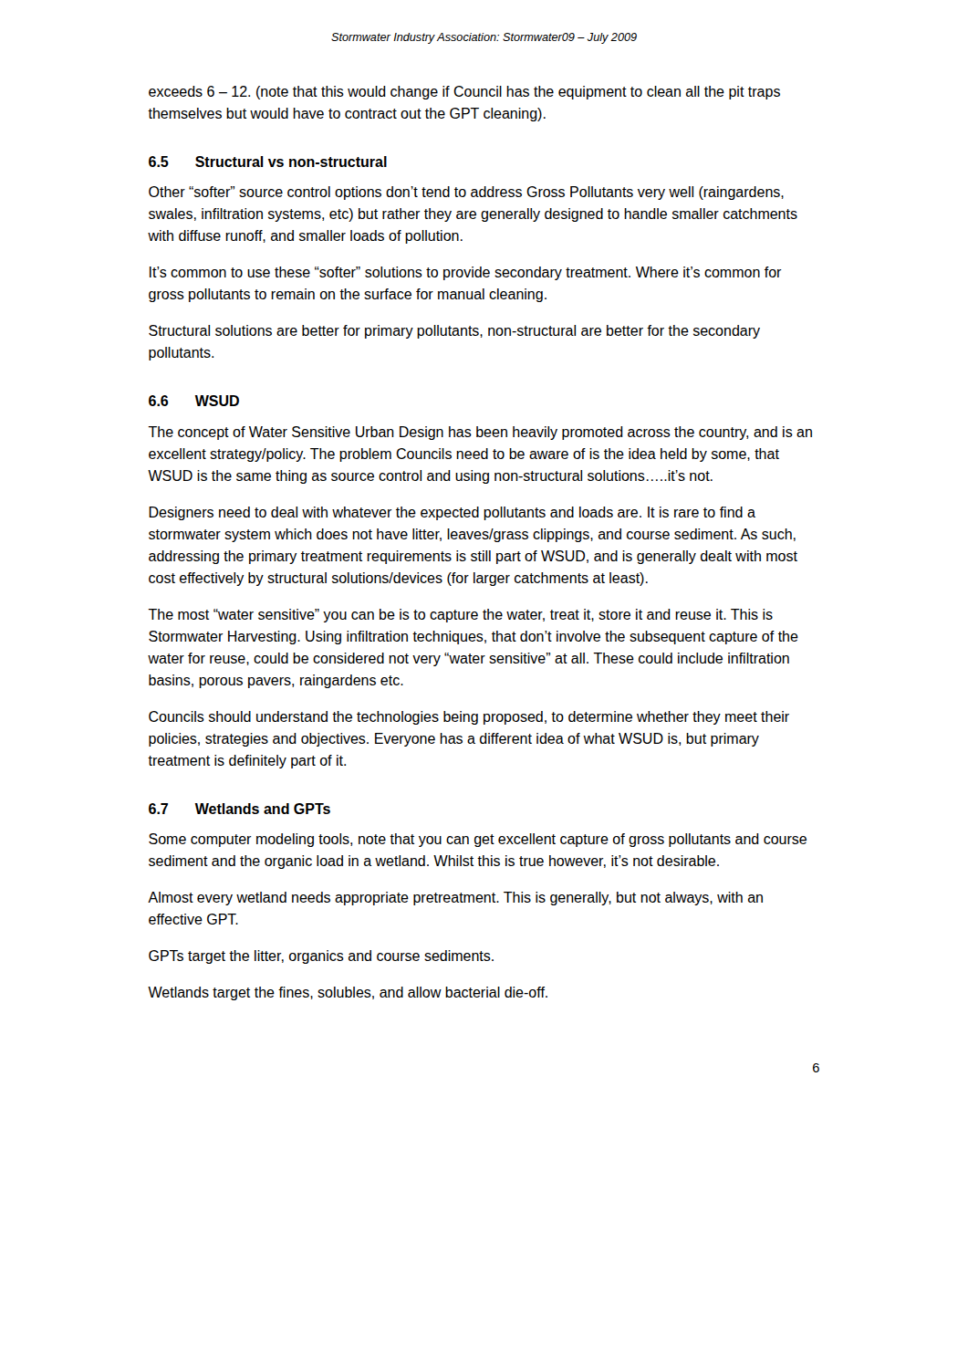Stormwater Industry Association: Stormwater09 – July 2009
exceeds 6 – 12. (note that this would change if Council has the equipment to clean all the pit traps themselves but would have to contract out the GPT cleaning).
6.5 Structural vs non-structural
Other “softer” source control options don’t tend to address Gross Pollutants very well (raingardens, swales, infiltration systems, etc) but rather they are generally designed to handle smaller catchments with diffuse runoff, and smaller loads of pollution.
It’s common to use these “softer” solutions to provide secondary treatment. Where it’s common for gross pollutants to remain on the surface for manual cleaning.
Structural solutions are better for primary pollutants, non-structural are better for the secondary pollutants.
6.6 WSUD
The concept of Water Sensitive Urban Design has been heavily promoted across the country, and is an excellent strategy/policy. The problem Councils need to be aware of is the idea held by some, that WSUD is the same thing as source control and using non-structural solutions…..it’s not.
Designers need to deal with whatever the expected pollutants and loads are. It is rare to find a stormwater system which does not have litter, leaves/grass clippings, and course sediment. As such, addressing the primary treatment requirements is still part of WSUD, and is generally dealt with most cost effectively by structural solutions/devices (for larger catchments at least).
The most “water sensitive” you can be is to capture the water, treat it, store it and reuse it. This is Stormwater Harvesting. Using infiltration techniques, that don’t involve the subsequent capture of the water for reuse, could be considered not very “water sensitive” at all. These could include infiltration basins, porous pavers, raingardens etc.
Councils should understand the technologies being proposed, to determine whether they meet their policies, strategies and objectives. Everyone has a different idea of what WSUD is, but primary treatment is definitely part of it.
6.7 Wetlands and GPTs
Some computer modeling tools, note that you can get excellent capture of gross pollutants and course sediment and the organic load in a wetland. Whilst this is true however, it’s not desirable.
Almost every wetland needs appropriate pretreatment. This is generally, but not always, with an effective GPT.
GPTs target the litter, organics and course sediments.
Wetlands target the fines, solubles, and allow bacterial die-off.
6